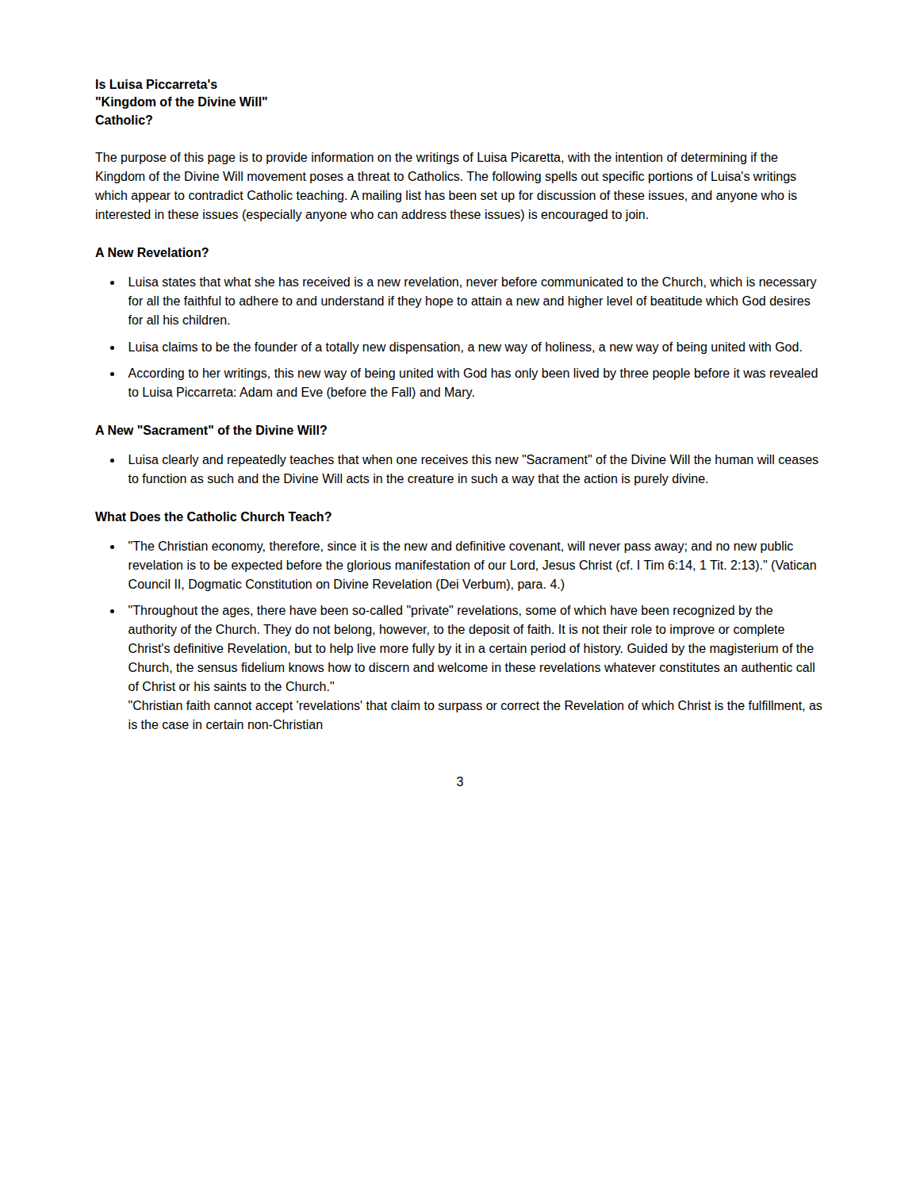Is Luisa Piccarreta's
"Kingdom of the Divine Will"
Catholic?
The purpose of this page is to provide information on the writings of Luisa Picaretta, with the intention of determining if the Kingdom of the Divine Will movement poses a threat to Catholics. The following spells out specific portions of Luisa's writings which appear to contradict Catholic teaching. A mailing list has been set up for discussion of these issues, and anyone who is interested in these issues (especially anyone who can address these issues) is encouraged to join.
A New Revelation?
Luisa states that what she has received is a new revelation, never before communicated to the Church, which is necessary for all the faithful to adhere to and understand if they hope to attain a new and higher level of beatitude which God desires for all his children.
Luisa claims to be the founder of a totally new dispensation, a new way of holiness, a new way of being united with God.
According to her writings, this new way of being united with God has only been lived by three people before it was revealed to Luisa Piccarreta: Adam and Eve (before the Fall) and Mary.
A New "Sacrament" of the Divine Will?
Luisa clearly and repeatedly teaches that when one receives this new "Sacrament" of the Divine Will the human will ceases to function as such and the Divine Will acts in the creature in such a way that the action is purely divine.
What Does the Catholic Church Teach?
"The Christian economy, therefore, since it is the new and definitive covenant, will never pass away; and no new public revelation is to be expected before the glorious manifestation of our Lord, Jesus Christ (cf. I Tim 6:14, 1 Tit. 2:13)." (Vatican Council II, Dogmatic Constitution on Divine Revelation (Dei Verbum), para. 4.)
"Throughout the ages, there have been so-called "private" revelations, some of which have been recognized by the authority of the Church. They do not belong, however, to the deposit of faith. It is not their role to improve or complete Christ's definitive Revelation, but to help live more fully by it in a certain period of history. Guided by the magisterium of the Church, the sensus fidelium knows how to discern and welcome in these revelations whatever constitutes an authentic call of Christ or his saints to the Church."
"Christian faith cannot accept 'revelations' that claim to surpass or correct the Revelation of which Christ is the fulfillment, as is the case in certain non-Christian
3